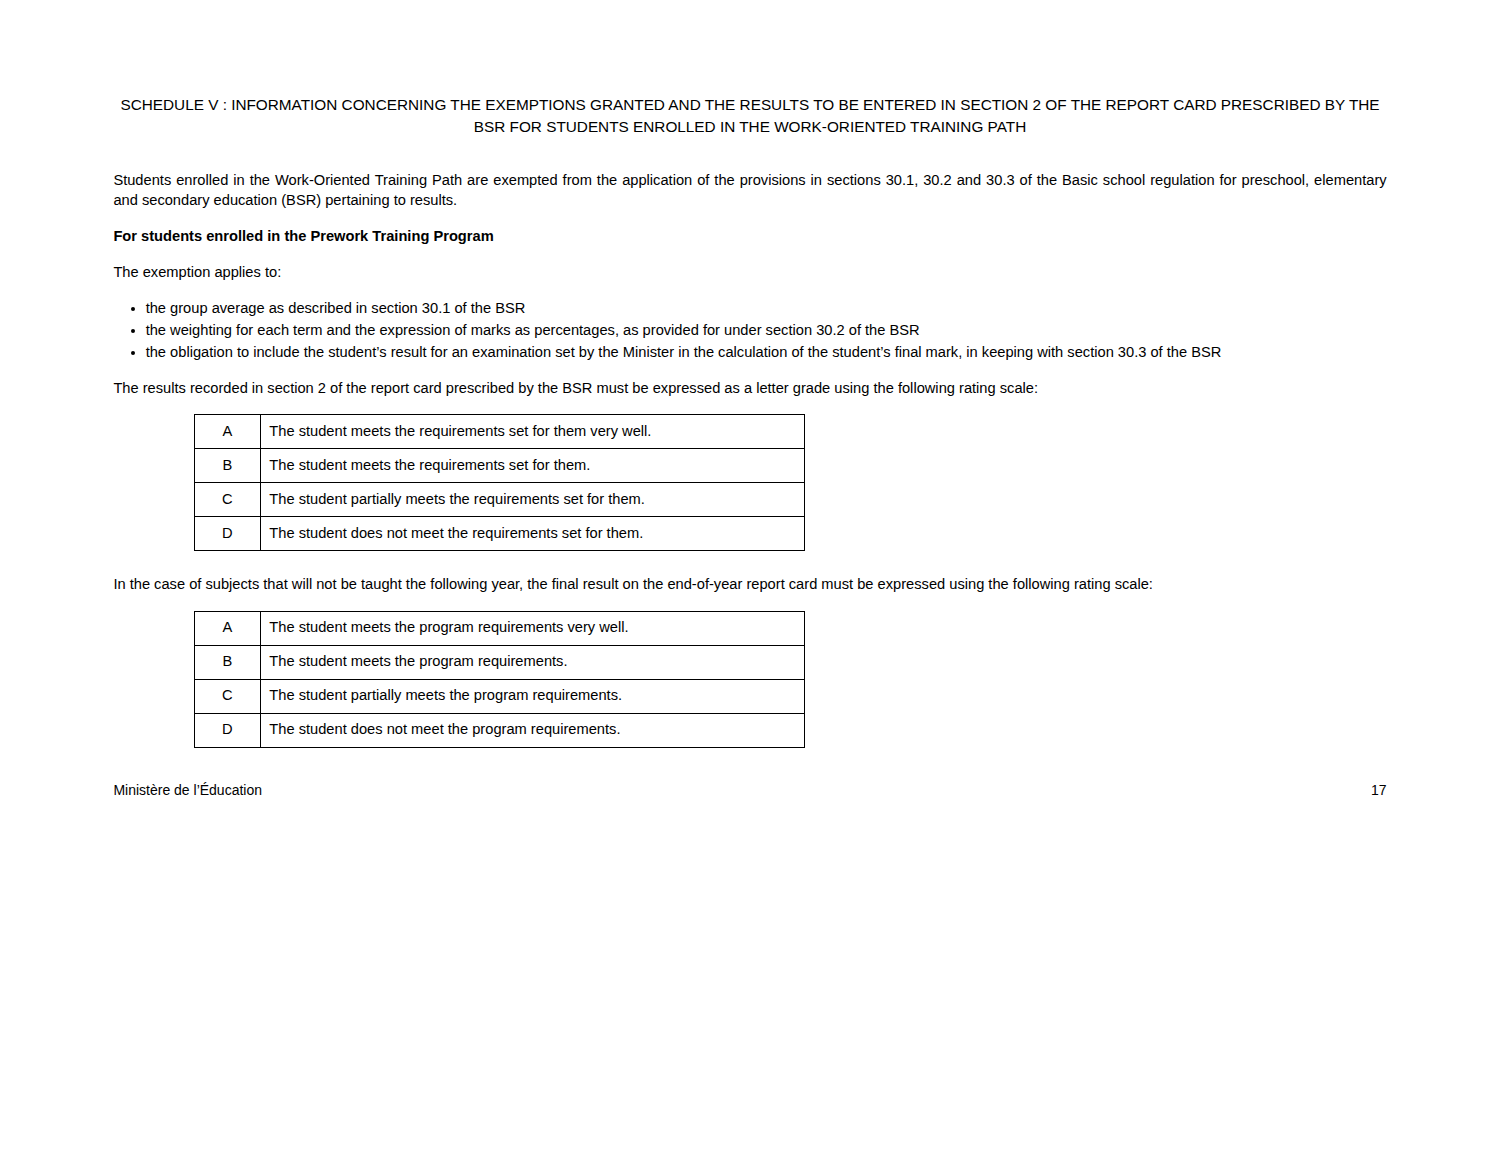SCHEDULE V : INFORMATION CONCERNING THE EXEMPTIONS GRANTED AND THE RESULTS TO BE ENTERED IN SECTION 2 OF THE REPORT CARD PRESCRIBED BY THE BSR FOR STUDENTS ENROLLED IN THE WORK-ORIENTED TRAINING PATH
Students enrolled in the Work-Oriented Training Path are exempted from the application of the provisions in sections 30.1, 30.2 and 30.3 of the Basic school regulation for preschool, elementary and secondary education (BSR) pertaining to results.
For students enrolled in the Prework Training Program
The exemption applies to:
the group average as described in section 30.1 of the BSR
the weighting for each term and the expression of marks as percentages, as provided for under section 30.2 of the BSR
the obligation to include the student’s result for an examination set by the Minister in the calculation of the student’s final mark, in keeping with section 30.3 of the BSR
The results recorded in section 2 of the report card prescribed by the BSR must be expressed as a letter grade using the following rating scale:
| A | The student meets the requirements set for them very well. |
| B | The student meets the requirements set for them. |
| C | The student partially meets the requirements set for them. |
| D | The student does not meet the requirements set for them. |
In the case of subjects that will not be taught the following year, the final result on the end-of-year report card must be expressed using the following rating scale:
| A | The student meets the program requirements very well. |
| B | The student meets the program requirements. |
| C | The student partially meets the program requirements. |
| D | The student does not meet the program requirements. |
Ministère de l’Éducation 17